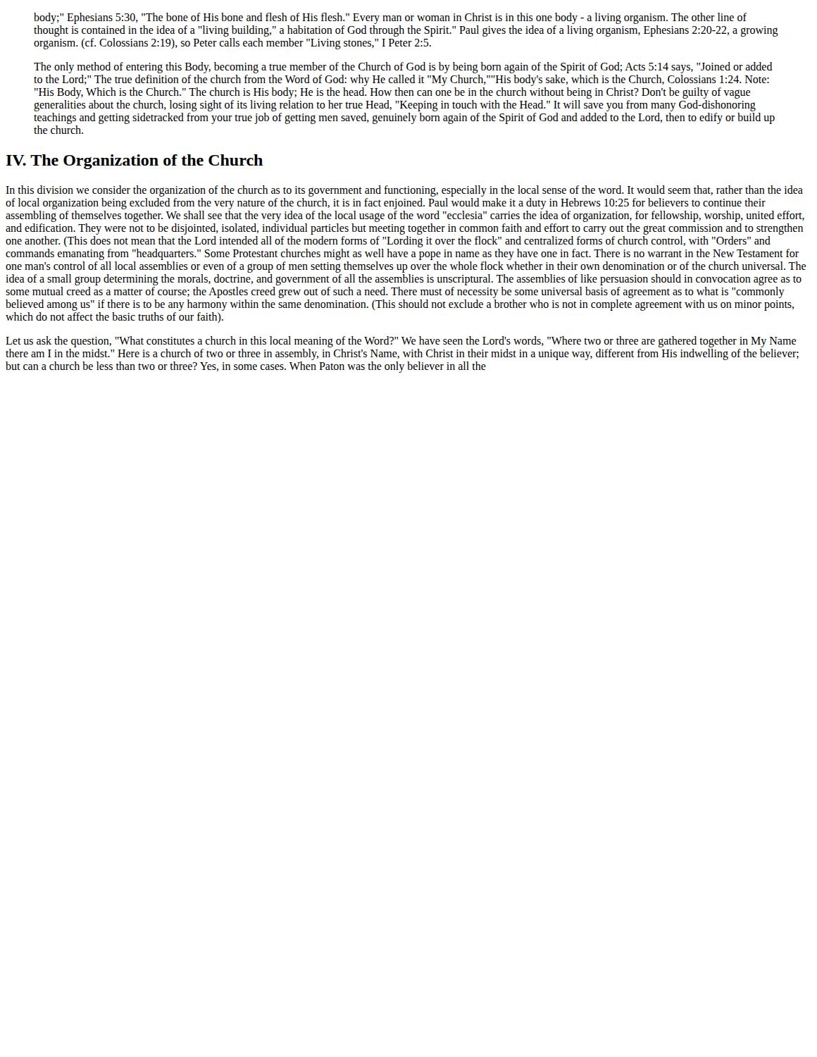body;" Ephesians 5:30, "The bone of His bone and flesh of His flesh." Every man or woman in Christ is in this one body - a living organism. The other line of thought is contained in the idea of a "living building," a habitation of God through the Spirit." Paul gives the idea of a living organism, Ephesians 2:20-22, a growing organism. (cf. Colossians 2:19), so Peter calls each member "Living stones," I Peter 2:5.
The only method of entering this Body, becoming a true member of the Church of God is by being born again of the Spirit of God; Acts 5:14 says, "Joined or added to the Lord;" The true definition of the church from the Word of God: why He called it "My Church,""His body's sake, which is the Church, Colossians 1:24. Note: "His Body, Which is the Church." The church is His body; He is the head. How then can one be in the church without being in Christ? Don't be guilty of vague generalities about the church, losing sight of its living relation to her true Head, "Keeping in touch with the Head." It will save you from many God-dishonoring teachings and getting sidetracked from your true job of getting men saved, genuinely born again of the Spirit of God and added to the Lord, then to edify or build up the church.
IV. The Organization of the Church
In this division we consider the organization of the church as to its government and functioning, especially in the local sense of the word. It would seem that, rather than the idea of local organization being excluded from the very nature of the church, it is in fact enjoined. Paul would make it a duty in Hebrews 10:25 for believers to continue their assembling of themselves together. We shall see that the very idea of the local usage of the word "ecclesia" carries the idea of organization, for fellowship, worship, united effort, and edification. They were not to be disjointed, isolated, individual particles but meeting together in common faith and effort to carry out the great commission and to strengthen one another. (This does not mean that the Lord intended all of the modern forms of "Lording it over the flock" and centralized forms of church control, with "Orders" and commands emanating from "headquarters." Some Protestant churches might as well have a pope in name as they have one in fact. There is no warrant in the New Testament for one man's control of all local assemblies or even of a group of men setting themselves up over the whole flock whether in their own denomination or of the church universal. The idea of a small group determining the morals, doctrine, and government of all the assemblies is unscriptural. The assemblies of like persuasion should in convocation agree as to some mutual creed as a matter of course; the Apostles creed grew out of such a need. There must of necessity be some universal basis of agreement as to what is "commonly believed among us" if there is to be any harmony within the same denomination. (This should not exclude a brother who is not in complete agreement with us on minor points, which do not affect the basic truths of our faith).
Let us ask the question, "What constitutes a church in this local meaning of the Word?" We have seen the Lord's words, "Where two or three are gathered together in My Name there am I in the midst." Here is a church of two or three in assembly, in Christ's Name, with Christ in their midst in a unique way, different from His indwelling of the believer; but can a church be less than two or three? Yes, in some cases. When Paton was the only believer in all the